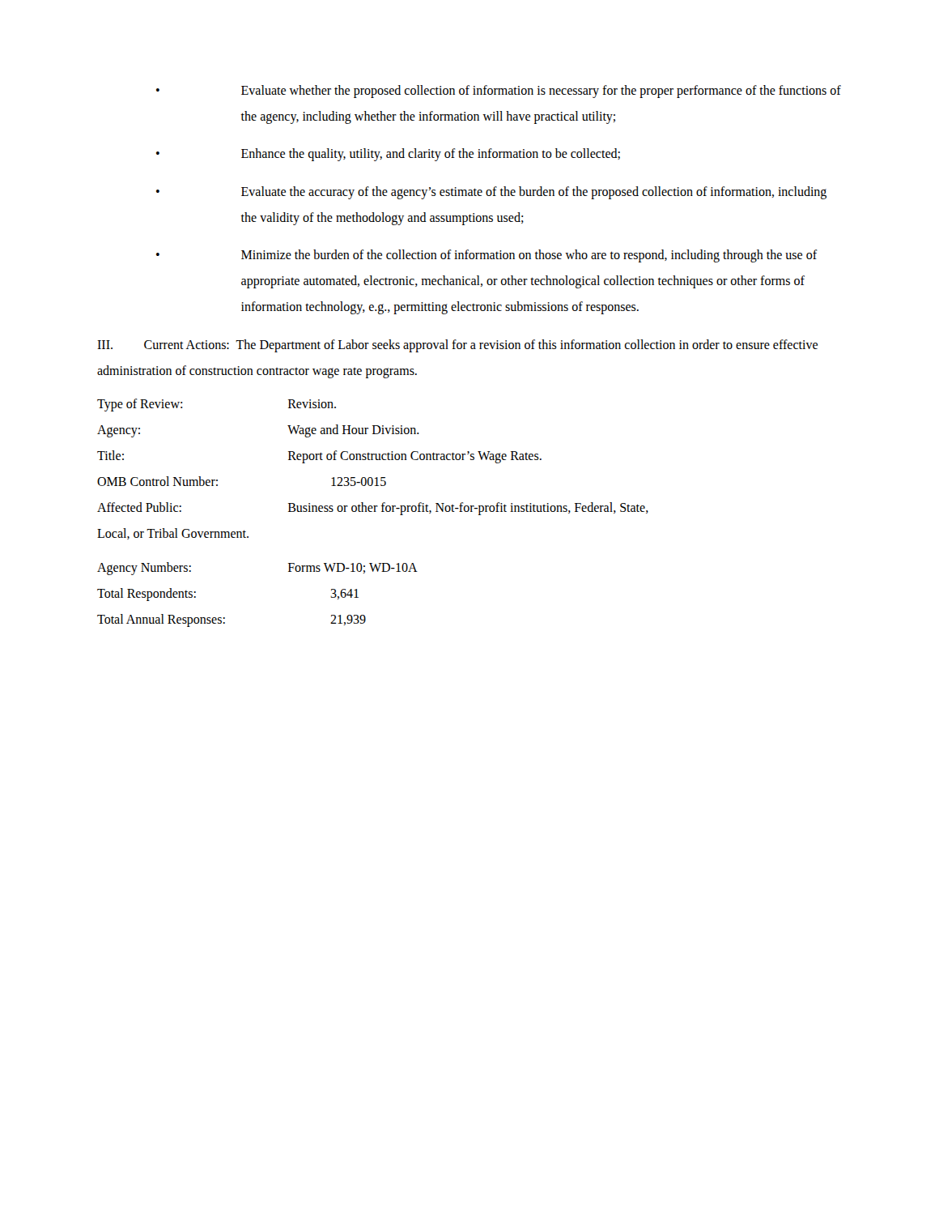Evaluate whether the proposed collection of information is necessary for the proper performance of the functions of the agency, including whether the information will have practical utility;
Enhance the quality, utility, and clarity of the information to be collected;
Evaluate the accuracy of the agency’s estimate of the burden of the proposed collection of information, including the validity of the methodology and assumptions used;
Minimize the burden of the collection of information on those who are to respond, including through the use of appropriate automated, electronic, mechanical, or other technological collection techniques or other forms of information technology, e.g., permitting electronic submissions of responses.
III. Current Actions: The Department of Labor seeks approval for a revision of this information collection in order to ensure effective administration of construction contractor wage rate programs.
| Type of Review: | Revision. |
| Agency: | Wage and Hour Division. |
| Title: | Report of Construction Contractor’s Wage Rates. |
| OMB Control Number: | 1235-0015 |
| Affected Public: | Business or other for-profit, Not-for-profit institutions, Federal, State, |
Local, or Tribal Government.
| Agency Numbers: | Forms WD-10; WD-10A |
| Total Respondents: | 3,641 |
| Total Annual Responses: | 21,939 |